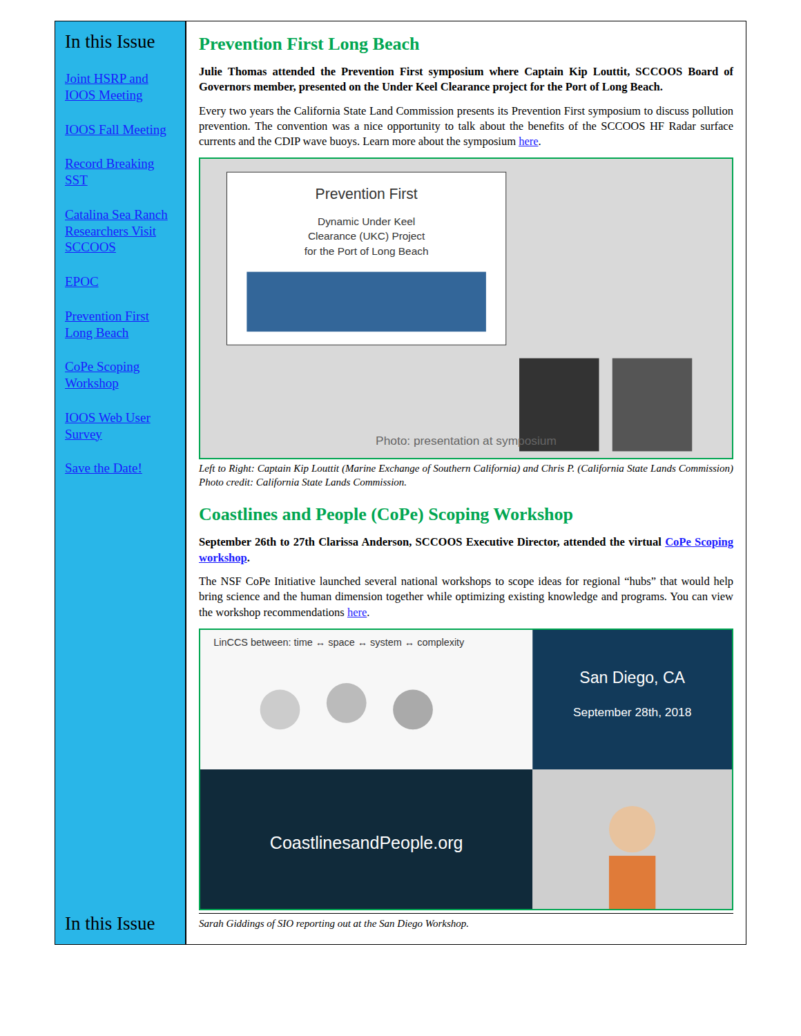In this Issue
Joint HSRP and IOOS Meeting
IOOS Fall Meeting
Record Breaking SST
Catalina Sea Ranch Researchers Visit SCCOOS
EPOC
Prevention First Long Beach
CoPe Scoping Workshop
IOOS Web User Survey
Save the Date!
In this Issue
Prevention First Long Beach
Julie Thomas attended the Prevention First symposium where Captain Kip Louttit, SCCOOS Board of Governors member, presented on the Under Keel Clearance project for the Port of Long Beach.
Every two years the California State Land Commission presents its Prevention First symposium to discuss pollution prevention. The convention was a nice opportunity to talk about the benefits of the SCCOOS HF Radar surface currents and the CDIP wave buoys. Learn more about the symposium here.
Left to Right: Captain Kip Louttit (Marine Exchange of Southern California) and Chris P. (California State Lands Commission) Photo credit: California State Lands Commission.
Coastlines and People (CoPe) Scoping Workshop
September 26th to 27th Clarissa Anderson, SCCOOS Executive Director, attended the virtual CoPe Scoping workshop.
The NSF CoPe Initiative launched several national workshops to scope ideas for regional “hubs” that would help bring science and the human dimension together while optimizing existing knowledge and programs. You can view the workshop recommendations here.
Sarah Giddings of SIO reporting out at the San Diego Workshop.